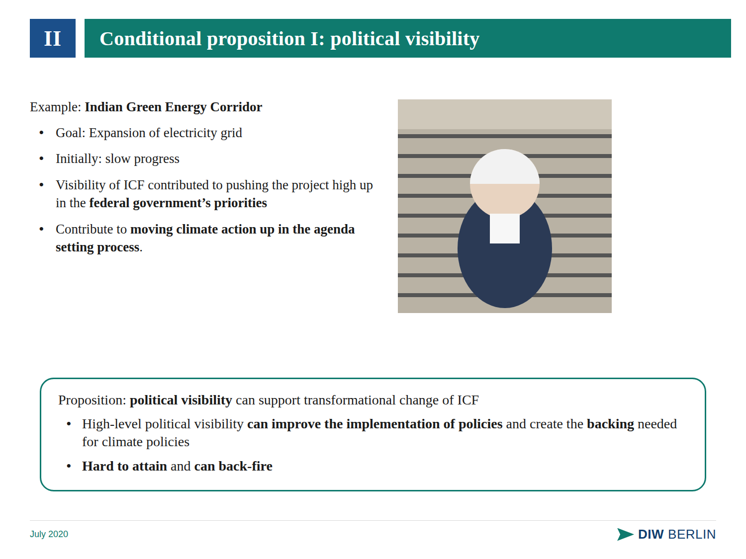II
Conditional proposition I: political visibility
Example: Indian Green Energy Corridor
Goal: Expansion of electricity grid
Initially: slow progress
Visibility of ICF contributed to pushing the project high up in the federal government’s priorities
Contribute to moving climate action up in the agenda setting process.
Proposition: political visibility can support transformational change of ICF
High-level political visibility can improve the implementation of policies and create the backing needed for climate policies
Hard to attain and can back-fire
July 2020
DIW BERLIN